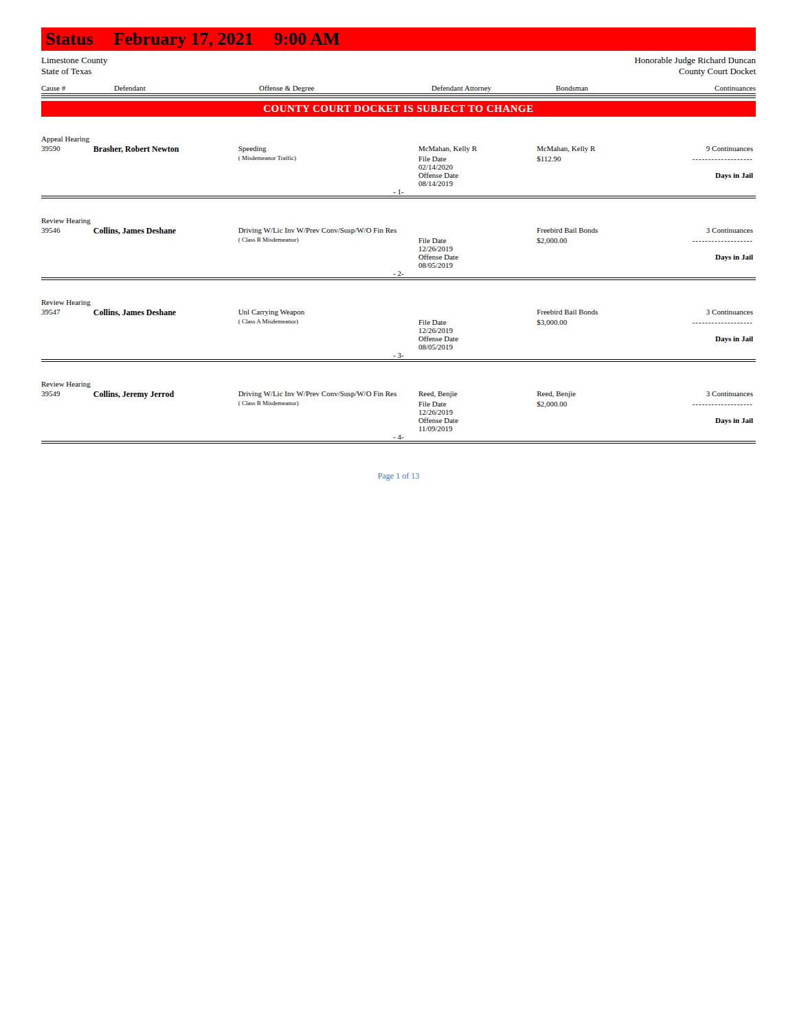Status February 17, 2021 9:00 AM
Limestone County
State of Texas
Honorable Judge Richard Duncan
County Court Docket
Cause # Defendant Offense & Degree Defendant Attorney Bondsman Continuances
COUNTY COURT DOCKET IS SUBJECT TO CHANGE
Appeal Hearing
| 39590 | Brasher, Robert Newton | Speeding | McMahan, Kelly R | McMahan, Kelly R | 9 Continuances |
| | | ( Misdemeanor Traffic) | File Date 02/14/2020 | $112.90 | ------------------- |
| | | | Offense Date 08/14/2019 | | Days in Jail |
- 1-
Review Hearing
| 39546 | Collins, James Deshane | Driving W/Lic Inv W/Prev Conv/Susp/W/O Fin Res | | Freebird Bail Bonds | 3 Continuances |
| | | ( Class B Misdemeanor) | File Date 12/26/2019 | $2,000.00 | ------------------- |
| | | | Offense Date 08/05/2019 | | Days in Jail |
- 2-
Review Hearing
| 39547 | Collins, James Deshane | Unl Carrying Weapon | | Freebird Bail Bonds | 3 Continuances |
| | | ( Class A Misdemeanor) | File Date 12/26/2019 | $3,000.00 | ------------------- |
| | | | Offense Date 08/05/2019 | | Days in Jail |
- 3-
Review Hearing
| 39549 | Collins, Jeremy Jerrod | Driving W/Lic Inv W/Prev Conv/Susp/W/O Fin Res | Reed, Benjie | Reed, Benjie | 3 Continuances |
| | | ( Class B Misdemeanor) | File Date 12/26/2019 | $2,000.00 | ------------------- |
| | | | Offense Date 11/09/2019 | | Days in Jail |
- 4-
Page 1 of 13